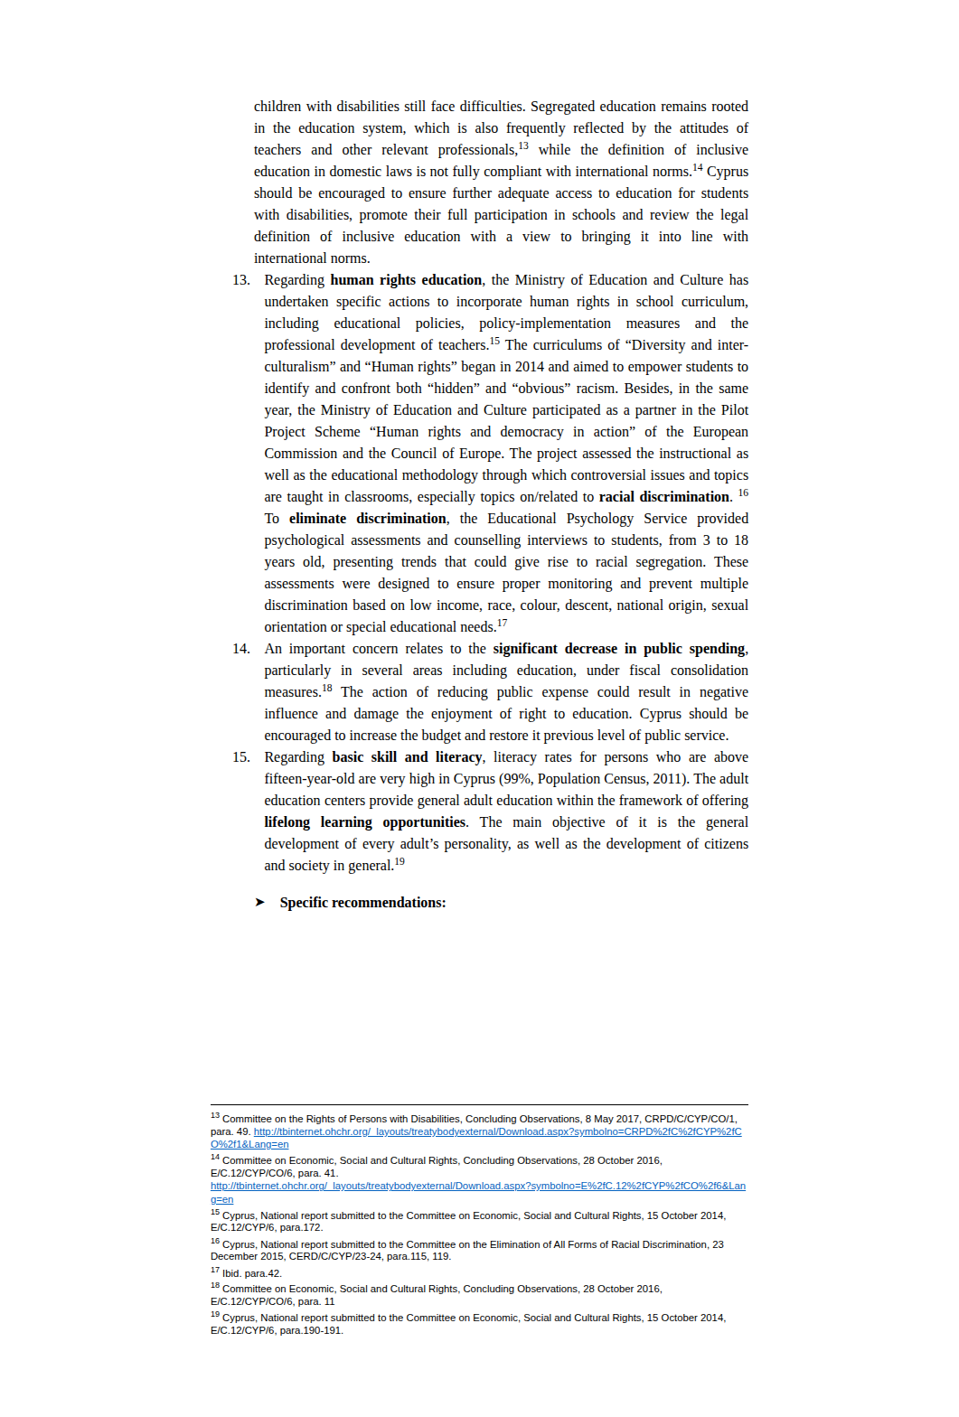children with disabilities still face difficulties. Segregated education remains rooted in the education system, which is also frequently reflected by the attitudes of teachers and other relevant professionals,13 while the definition of inclusive education in domestic laws is not fully compliant with international norms.14 Cyprus should be encouraged to ensure further adequate access to education for students with disabilities, promote their full participation in schools and review the legal definition of inclusive education with a view to bringing it into line with international norms.
Regarding human rights education, the Ministry of Education and Culture has undertaken specific actions to incorporate human rights in school curriculum, including educational policies, policy-implementation measures and the professional development of teachers.15 The curriculums of “Diversity and inter-culturalism” and “Human rights” began in 2014 and aimed to empower students to identify and confront both “hidden” and “obvious” racism. Besides, in the same year, the Ministry of Education and Culture participated as a partner in the Pilot Project Scheme “Human rights and democracy in action” of the European Commission and the Council of Europe. The project assessed the instructional as well as the educational methodology through which controversial issues and topics are taught in classrooms, especially topics on/related to racial discrimination. 16 To eliminate discrimination, the Educational Psychology Service provided psychological assessments and counselling interviews to students, from 3 to 18 years old, presenting trends that could give rise to racial segregation. These assessments were designed to ensure proper monitoring and prevent multiple discrimination based on low income, race, colour, descent, national origin, sexual orientation or special educational needs.17
An important concern relates to the significant decrease in public spending, particularly in several areas including education, under fiscal consolidation measures.18 The action of reducing public expense could result in negative influence and damage the enjoyment of right to education. Cyprus should be encouraged to increase the budget and restore it previous level of public service.
Regarding basic skill and literacy, literacy rates for persons who are above fifteen-year-old are very high in Cyprus (99%, Population Census, 2011). The adult education centers provide general adult education within the framework of offering lifelong learning opportunities. The main objective of it is the general development of every adult’s personality, as well as the development of citizens and society in general.19
Specific recommendations:
13 Committee on the Rights of Persons with Disabilities, Concluding Observations, 8 May 2017, CRPD/C/CYP/CO/1, para. 49. http://tbinternet.ohchr.org/_layouts/treatybodyexternal/Download.aspx?symbolno=CRPD%2fC%2fCYP%2fCO%2f1&Lang=en
14 Committee on Economic, Social and Cultural Rights, Concluding Observations, 28 October 2016, E/C.12/CYP/CO/6, para. 41.
http://tbinternet.ohchr.org/_layouts/treatybodyexternal/Download.aspx?symbolno=E%2fC.12%2fCYP%2fCO%2f6&Lang=en
15 Cyprus, National report submitted to the Committee on Economic, Social and Cultural Rights, 15 October 2014, E/C.12/CYP/6, para.172.
16 Cyprus, National report submitted to the Committee on the Elimination of All Forms of Racial Discrimination, 23 December 2015, CERD/C/CYP/23-24, para.115, 119.
17 Ibid. para.42.
18 Committee on Economic, Social and Cultural Rights, Concluding Observations, 28 October 2016, E/C.12/CYP/CO/6, para. 11
19 Cyprus, National report submitted to the Committee on Economic, Social and Cultural Rights, 15 October 2014, E/C.12/CYP/6, para.190-191.